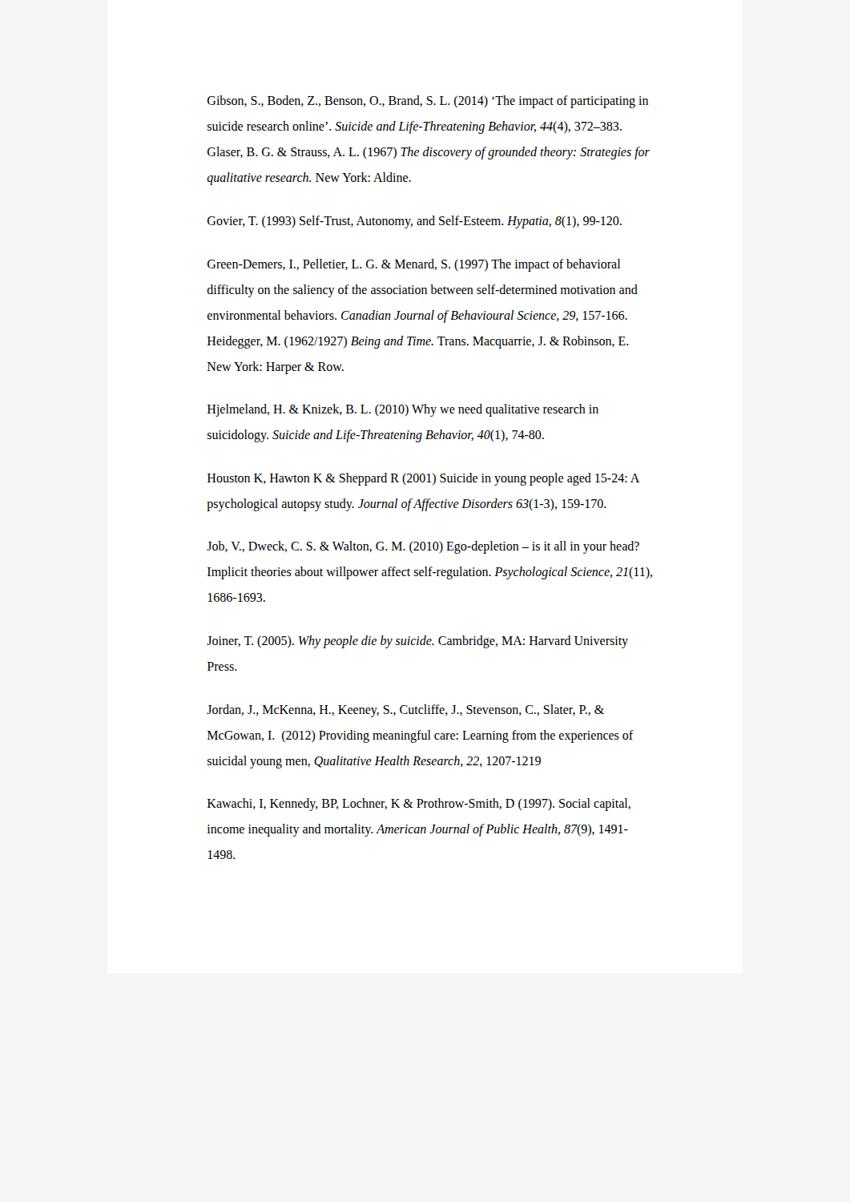Gibson, S., Boden, Z., Benson, O., Brand, S. L. (2014) ‘The impact of participating in suicide research online’. Suicide and Life-Threatening Behavior, 44(4), 372–383.
Glaser, B. G. & Strauss, A. L. (1967) The discovery of grounded theory: Strategies for qualitative research. New York: Aldine.
Govier, T. (1993) Self-Trust, Autonomy, and Self-Esteem. Hypatia, 8(1), 99-120.
Green-Demers, I., Pelletier, L. G. & Menard, S. (1997) The impact of behavioral difficulty on the saliency of the association between self-determined motivation and environmental behaviors. Canadian Journal of Behavioural Science, 29, 157-166.
Heidegger, M. (1962/1927) Being and Time. Trans. Macquarrie, J. & Robinson, E. New York: Harper & Row.
Hjelmeland, H. & Knizek, B. L. (2010) Why we need qualitative research in suicidology. Suicide and Life-Threatening Behavior, 40(1), 74-80.
Houston K, Hawton K & Sheppard R (2001) Suicide in young people aged 15-24: A psychological autopsy study. Journal of Affective Disorders 63(1-3), 159-170.
Job, V., Dweck, C. S. & Walton, G. M. (2010) Ego-depletion – is it all in your head? Implicit theories about willpower affect self-regulation. Psychological Science, 21(11), 1686-1693.
Joiner, T. (2005). Why people die by suicide. Cambridge, MA: Harvard University Press.
Jordan, J., McKenna, H., Keeney, S., Cutcliffe, J., Stevenson, C., Slater, P., & McGowan, I. (2012) Providing meaningful care: Learning from the experiences of suicidal young men, Qualitative Health Research, 22, 1207-1219
Kawachi, I, Kennedy, BP, Lochner, K & Prothrow-Smith, D (1997). Social capital, income inequality and mortality. American Journal of Public Health, 87(9), 1491-1498.